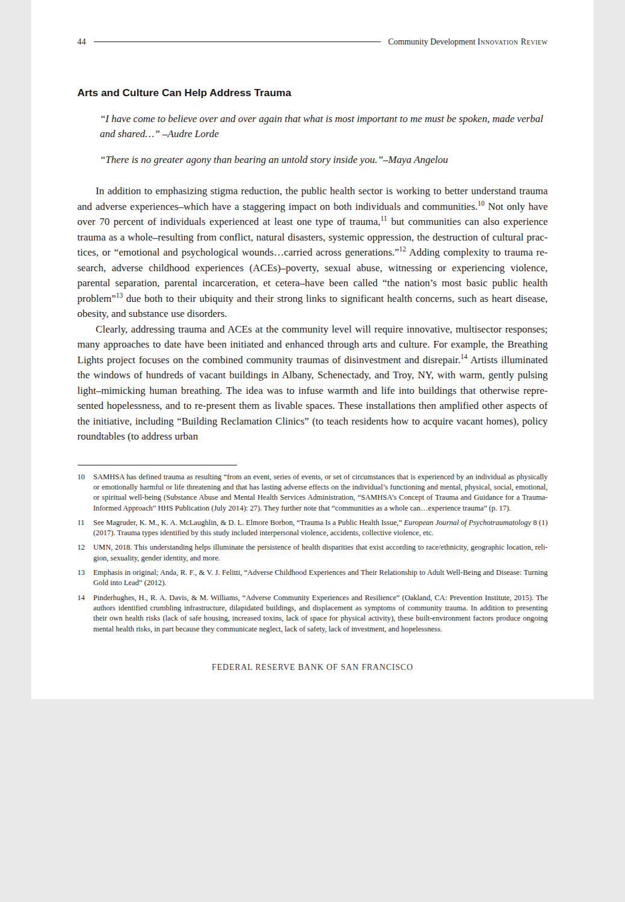44 Community Development Innovation Review
Arts and Culture Can Help Address Trauma
“I have come to believe over and over again that what is most important to me must be spoken, made verbal and shared…” –Audre Lorde
“There is no greater agony than bearing an untold story inside you.”–Maya Angelou
In addition to emphasizing stigma reduction, the public health sector is working to better understand trauma and adverse experiences–which have a staggering impact on both individuals and communities.10 Not only have over 70 percent of individuals experienced at least one type of trauma,11 but communities can also experience trauma as a whole–resulting from conflict, natural disasters, systemic oppression, the destruction of cultural practices, or “emotional and psychological wounds…carried across generations.”12 Adding complexity to trauma research, adverse childhood experiences (ACEs)–poverty, sexual abuse, witnessing or experiencing violence, parental separation, parental incarceration, et cetera–have been called “the nation’s most basic public health problem”13 due both to their ubiquity and their strong links to significant health concerns, such as heart disease, obesity, and substance use disorders.
Clearly, addressing trauma and ACEs at the community level will require innovative, multisector responses; many approaches to date have been initiated and enhanced through arts and culture. For example, the Breathing Lights project focuses on the combined community traumas of disinvestment and disrepair.14 Artists illuminated the windows of hundreds of vacant buildings in Albany, Schenectady, and Troy, NY, with warm, gently pulsing light–mimicking human breathing. The idea was to infuse warmth and life into buildings that otherwise represented hopelessness, and to re-present them as livable spaces. These installations then amplified other aspects of the initiative, including “Building Reclamation Clinics” (to teach residents how to acquire vacant homes), policy roundtables (to address urban
SAMHSA has defined trauma as resulting “from an event, series of events, or set of circumstances that is experienced by an individual as physically or emotionally harmful or life threatening and that has lasting adverse effects on the individual’s functioning and mental, physical, social, emotional, or spiritual well-being (Substance Abuse and Mental Health Services Administration, “SAMHSA’s Concept of Trauma and Guidance for a Trauma-Informed Approach” HHS Publication (July 2014): 27). They further note that “communities as a whole can…experience trauma” (p. 17).
See Magruder, K. M., K. A. McLaughlin, & D. L. Elmore Borbon, “Trauma Is a Public Health Issue,” European Journal of Psychotraumatology 8 (1) (2017). Trauma types identified by this study included interpersonal violence, accidents, collective violence, etc.
UMN, 2018. This understanding helps illuminate the persistence of health disparities that exist according to race/ethnicity, geographic location, religion, sexuality, gender identity, and more.
Emphasis in original; Anda, R. F., & V. J. Felitti, “Adverse Childhood Experiences and Their Relationship to Adult Well-Being and Disease: Turning Gold into Lead” (2012).
Pinderhughes, H., R. A. Davis, & M. Williams, “Adverse Community Experiences and Resilience” (Oakland, CA: Prevention Institute, 2015). The authors identified crumbling infrastructure, dilapidated buildings, and displacement as symptoms of community trauma. In addition to presenting their own health risks (lack of safe housing, increased toxins, lack of space for physical activity), these built-environment factors produce ongoing mental health risks, in part because they communicate neglect, lack of safety, lack of investment, and hopelessness.
FEDERAL RESERVE BANK OF SAN FRANCISCO